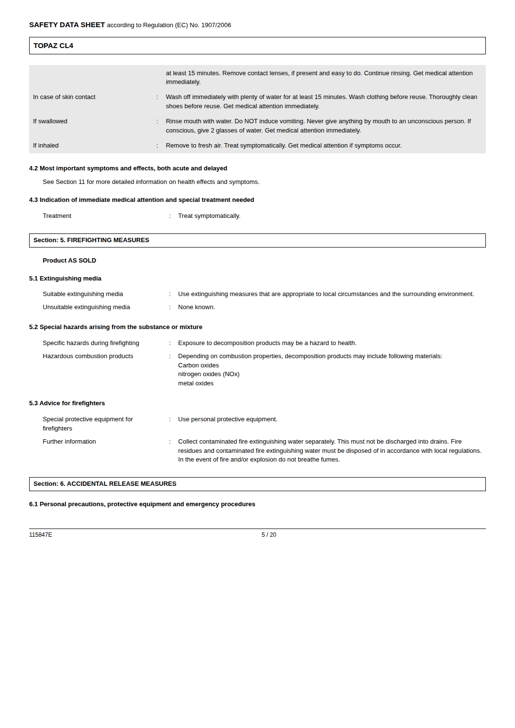SAFETY DATA SHEET according to Regulation (EC) No. 1907/2006
TOPAZ CL4
| | | at least 15 minutes. Remove contact lenses, if present and easy to do. Continue rinsing. Get medical attention immediately. |
| In case of skin contact | : | Wash off immediately with plenty of water for at least 15 minutes. Wash clothing before reuse. Thoroughly clean shoes before reuse. Get medical attention immediately. |
| If swallowed | : | Rinse mouth with water. Do NOT induce vomiting. Never give anything by mouth to an unconscious person. If conscious, give 2 glasses of water. Get medical attention immediately. |
| If inhaled | : | Remove to fresh air. Treat symptomatically. Get medical attention if symptoms occur. |
4.2 Most important symptoms and effects, both acute and delayed
See Section 11 for more detailed information on health effects and symptoms.
4.3 Indication of immediate medical attention and special treatment needed
| Treatment | : | Treat symptomatically. |
Section: 5. FIREFIGHTING MEASURES
Product AS SOLD
5.1 Extinguishing media
| Suitable extinguishing media | : | Use extinguishing measures that are appropriate to local circumstances and the surrounding environment. |
| Unsuitable extinguishing media | : | None known. |
5.2 Special hazards arising from the substance or mixture
| Specific hazards during firefighting | : | Exposure to decomposition products may be a hazard to health. |
| Hazardous combustion products | : | Depending on combustion properties, decomposition products may include following materials: Carbon oxides nitrogen oxides (NOx) metal oxides |
5.3 Advice for firefighters
| Special protective equipment for firefighters | : | Use personal protective equipment. |
| Further information | : | Collect contaminated fire extinguishing water separately. This must not be discharged into drains. Fire residues and contaminated fire extinguishing water must be disposed of in accordance with local regulations. In the event of fire and/or explosion do not breathe fumes. |
Section: 6. ACCIDENTAL RELEASE MEASURES
6.1 Personal precautions, protective equipment and emergency procedures
115847E 5 / 20